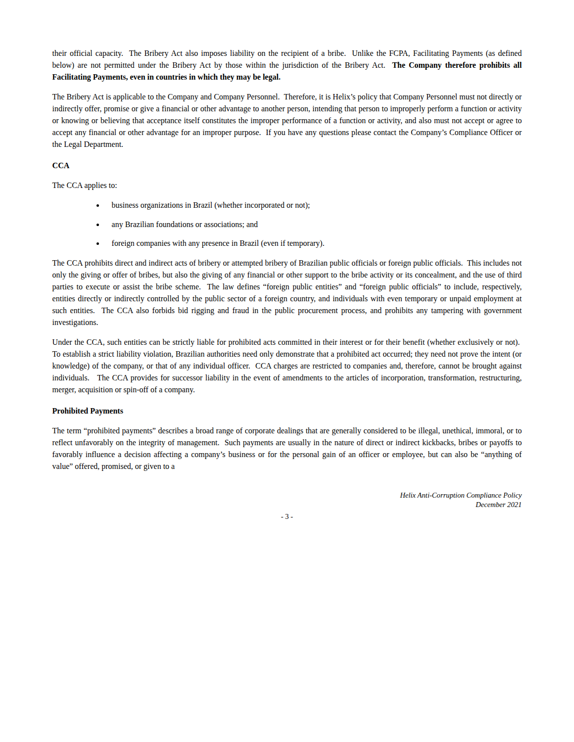their official capacity. The Bribery Act also imposes liability on the recipient of a bribe. Unlike the FCPA, Facilitating Payments (as defined below) are not permitted under the Bribery Act by those within the jurisdiction of the Bribery Act. The Company therefore prohibits all Facilitating Payments, even in countries in which they may be legal.
The Bribery Act is applicable to the Company and Company Personnel. Therefore, it is Helix’s policy that Company Personnel must not directly or indirectly offer, promise or give a financial or other advantage to another person, intending that person to improperly perform a function or activity or knowing or believing that acceptance itself constitutes the improper performance of a function or activity, and also must not accept or agree to accept any financial or other advantage for an improper purpose. If you have any questions please contact the Company’s Compliance Officer or the Legal Department.
CCA
The CCA applies to:
business organizations in Brazil (whether incorporated or not);
any Brazilian foundations or associations; and
foreign companies with any presence in Brazil (even if temporary).
The CCA prohibits direct and indirect acts of bribery or attempted bribery of Brazilian public officials or foreign public officials. This includes not only the giving or offer of bribes, but also the giving of any financial or other support to the bribe activity or its concealment, and the use of third parties to execute or assist the bribe scheme. The law defines “foreign public entities” and “foreign public officials” to include, respectively, entities directly or indirectly controlled by the public sector of a foreign country, and individuals with even temporary or unpaid employment at such entities. The CCA also forbids bid rigging and fraud in the public procurement process, and prohibits any tampering with government investigations.
Under the CCA, such entities can be strictly liable for prohibited acts committed in their interest or for their benefit (whether exclusively or not). To establish a strict liability violation, Brazilian authorities need only demonstrate that a prohibited act occurred; they need not prove the intent (or knowledge) of the company, or that of any individual officer. CCA charges are restricted to companies and, therefore, cannot be brought against individuals. The CCA provides for successor liability in the event of amendments to the articles of incorporation, transformation, restructuring, merger, acquisition or spin-off of a company.
Prohibited Payments
The term “prohibited payments” describes a broad range of corporate dealings that are generally considered to be illegal, unethical, immoral, or to reflect unfavorably on the integrity of management. Such payments are usually in the nature of direct or indirect kickbacks, bribes or payoffs to favorably influence a decision affecting a company’s business or for the personal gain of an officer or employee, but can also be “anything of value” offered, promised, or given to a
Helix Anti-Corruption Compliance Policy
December 2021
- 3 -